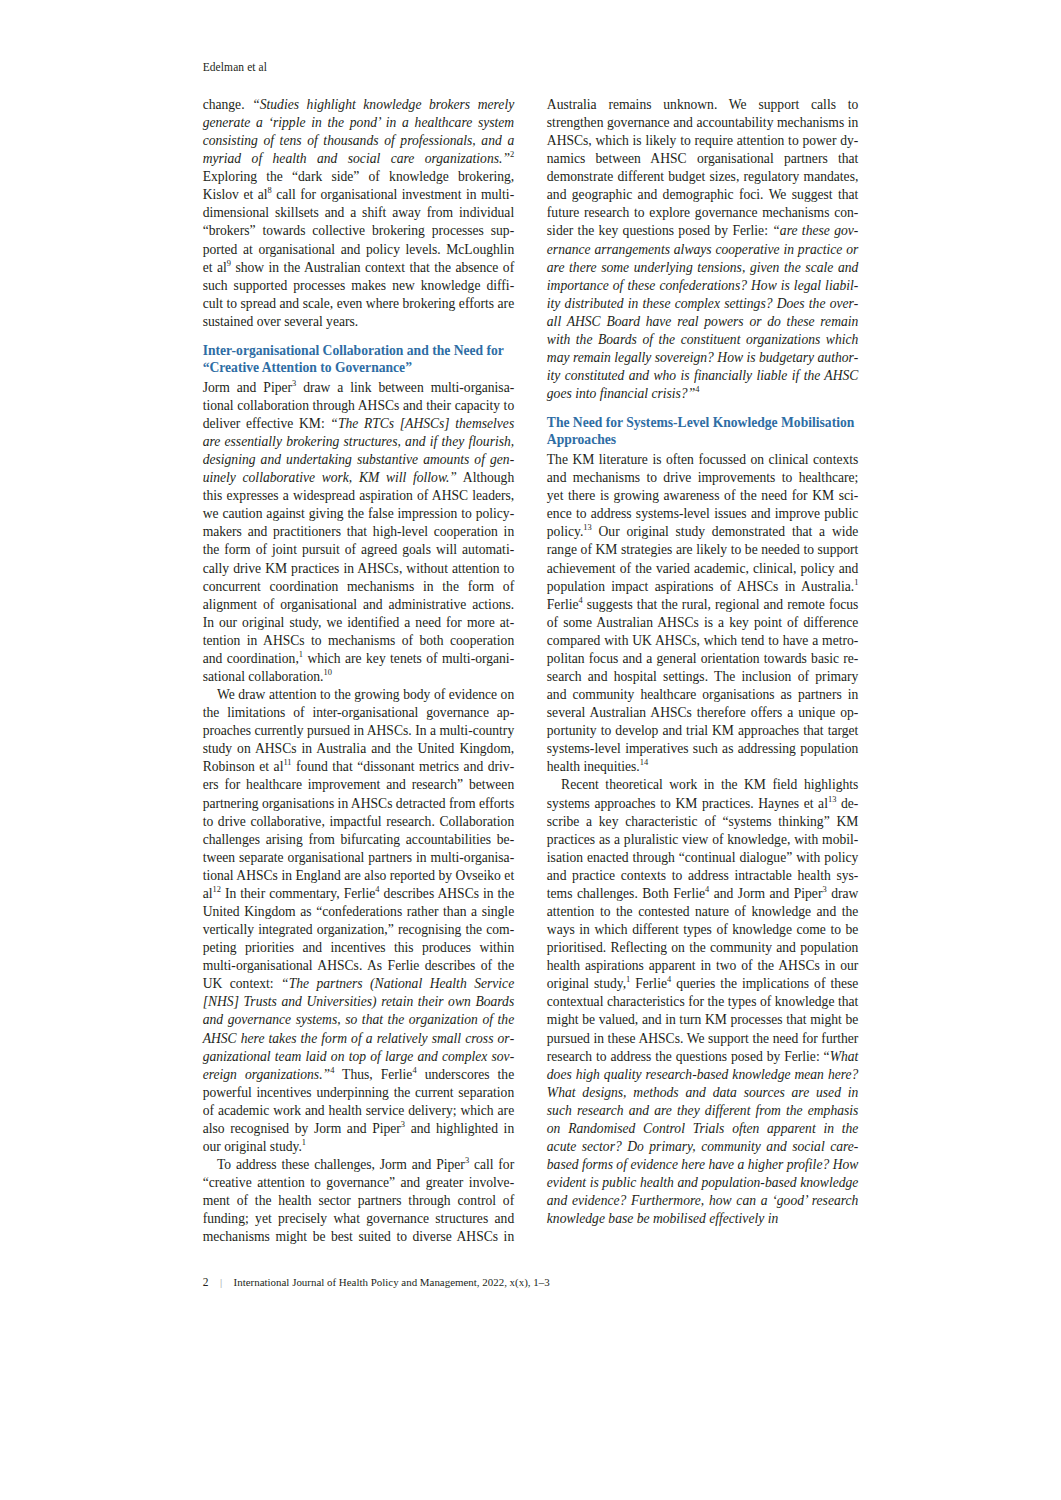Edelman et al
change. “Studies highlight knowledge brokers merely generate a ‘ripple in the pond’ in a healthcare system consisting of tens of thousands of professionals, and a myriad of health and social care organizations.”2 Exploring the “dark side” of knowledge brokering, Kislov et al8 call for organisational investment in multi-dimensional skillsets and a shift away from individual “brokers” towards collective brokering processes supported at organisational and policy levels. McLoughlin et al9 show in the Australian context that the absence of such supported processes makes new knowledge difficult to spread and scale, even where brokering efforts are sustained over several years.
Inter-organisational Collaboration and the Need for “Creative Attention to Governance”
Jorm and Piper3 draw a link between multi-organisational collaboration through AHSCs and their capacity to deliver effective KM: “The RTCs [AHSCs] themselves are essentially brokering structures, and if they flourish, designing and undertaking substantive amounts of genuinely collaborative work, KM will follow.” Although this expresses a widespread aspiration of AHSC leaders, we caution against giving the false impression to policy-makers and practitioners that high-level cooperation in the form of joint pursuit of agreed goals will automatically drive KM practices in AHSCs, without attention to concurrent coordination mechanisms in the form of alignment of organisational and administrative actions. In our original study, we identified a need for more attention in AHSCs to mechanisms of both cooperation and coordination,1 which are key tenets of multi-organisational collaboration.10
We draw attention to the growing body of evidence on the limitations of inter-organisational governance approaches currently pursued in AHSCs. In a multi-country study on AHSCs in Australia and the United Kingdom, Robinson et al11 found that “dissonant metrics and drivers for healthcare improvement and research” between partnering organisations in AHSCs detracted from efforts to drive collaborative, impactful research. Collaboration challenges arising from bifurcating accountabilities between separate organisational partners in multi-organisational AHSCs in England are also reported by Ovseiko et al12 In their commentary, Ferlie4 describes AHSCs in the United Kingdom as “confederations rather than a single vertically integrated organization,” recognising the competing priorities and incentives this produces within multi-organisational AHSCs. As Ferlie describes of the UK context: “The partners (National Health Service [NHS] Trusts and Universities) retain their own Boards and governance systems, so that the organization of the AHSC here takes the form of a relatively small cross organizational team laid on top of large and complex sovereign organizations.”4 Thus, Ferlie4 underscores the powerful incentives underpinning the current separation of academic work and health service delivery; which are also recognised by Jorm and Piper3 and highlighted in our original study.1
To address these challenges, Jorm and Piper3 call for “creative attention to governance” and greater involvement of the health sector partners through control of funding; yet precisely what governance structures and mechanisms might be best suited to diverse AHSCs in Australia remains unknown. We support calls to strengthen governance and accountability mechanisms in AHSCs, which is likely to require attention to power dynamics between AHSC organisational partners that demonstrate different budget sizes, regulatory mandates, and geographic and demographic foci. We suggest that future research to explore governance mechanisms consider the key questions posed by Ferlie: “are these governance arrangements always cooperative in practice or are there some underlying tensions, given the scale and importance of these confederations? How is legal liability distributed in these complex settings? Does the overall AHSC Board have real powers or do these remain with the Boards of the constituent organizations which may remain legally sovereign? How is budgetary authority constituted and who is financially liable if the AHSC goes into financial crisis?”4
The Need for Systems-Level Knowledge Mobilisation Approaches
The KM literature is often focussed on clinical contexts and mechanisms to drive improvements to healthcare; yet there is growing awareness of the need for KM science to address systems-level issues and improve public policy.13 Our original study demonstrated that a wide range of KM strategies are likely to be needed to support achievement of the varied academic, clinical, policy and population impact aspirations of AHSCs in Australia.1 Ferlie4 suggests that the rural, regional and remote focus of some Australian AHSCs is a key point of difference compared with UK AHSCs, which tend to have a metropolitan focus and a general orientation towards basic research and hospital settings. The inclusion of primary and community healthcare organisations as partners in several Australian AHSCs therefore offers a unique opportunity to develop and trial KM approaches that target systems-level imperatives such as addressing population health inequities.14
Recent theoretical work in the KM field highlights systems approaches to KM practices. Haynes et al13 describe a key characteristic of “systems thinking” KM practices as a pluralistic view of knowledge, with mobilisation enacted through “continual dialogue” with policy and practice contexts to address intractable health systems challenges. Both Ferlie4 and Jorm and Piper3 draw attention to the contested nature of knowledge and the ways in which different types of knowledge come to be prioritised. Reflecting on the community and population health aspirations apparent in two of the AHSCs in our original study,1 Ferlie4 queries the implications of these contextual characteristics for the types of knowledge that might be valued, and in turn KM processes that might be pursued in these AHSCs. We support the need for further research to address the questions posed by Ferlie: “What does high quality research-based knowledge mean here? What designs, methods and data sources are used in such research and are they different from the emphasis on Randomised Control Trials often apparent in the acute sector? Do primary, community and social care-based forms of evidence here have a higher profile? How evident is public health and population-based knowledge and evidence? Furthermore, how can a ‘good’ research knowledge base be mobilised effectively in
2 | International Journal of Health Policy and Management, 2022, x(x), 1–3